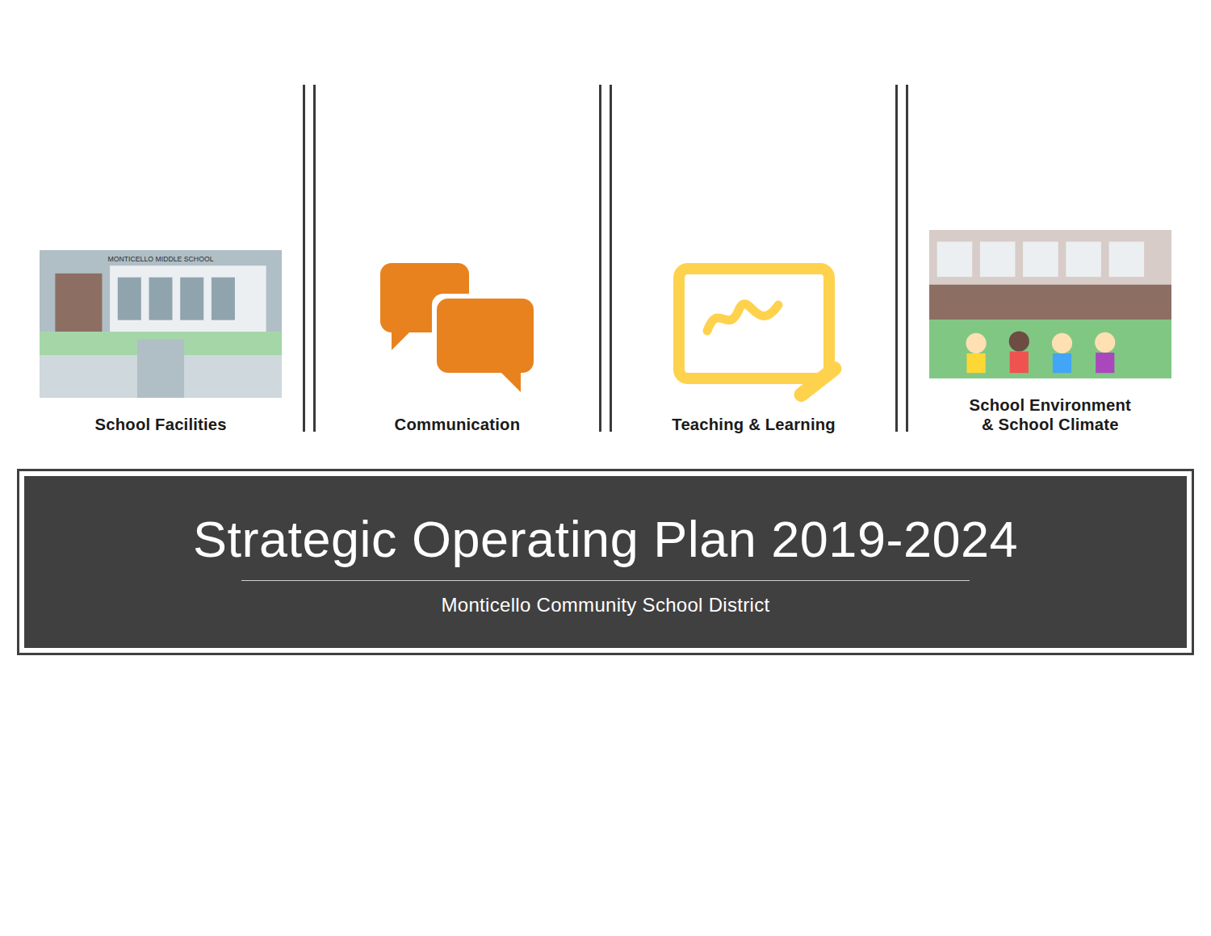School Facilities
Communication
Teaching & Learning
School Environment
& School Climate
Strategic Operating Plan 2019-2024
Monticello Community School District